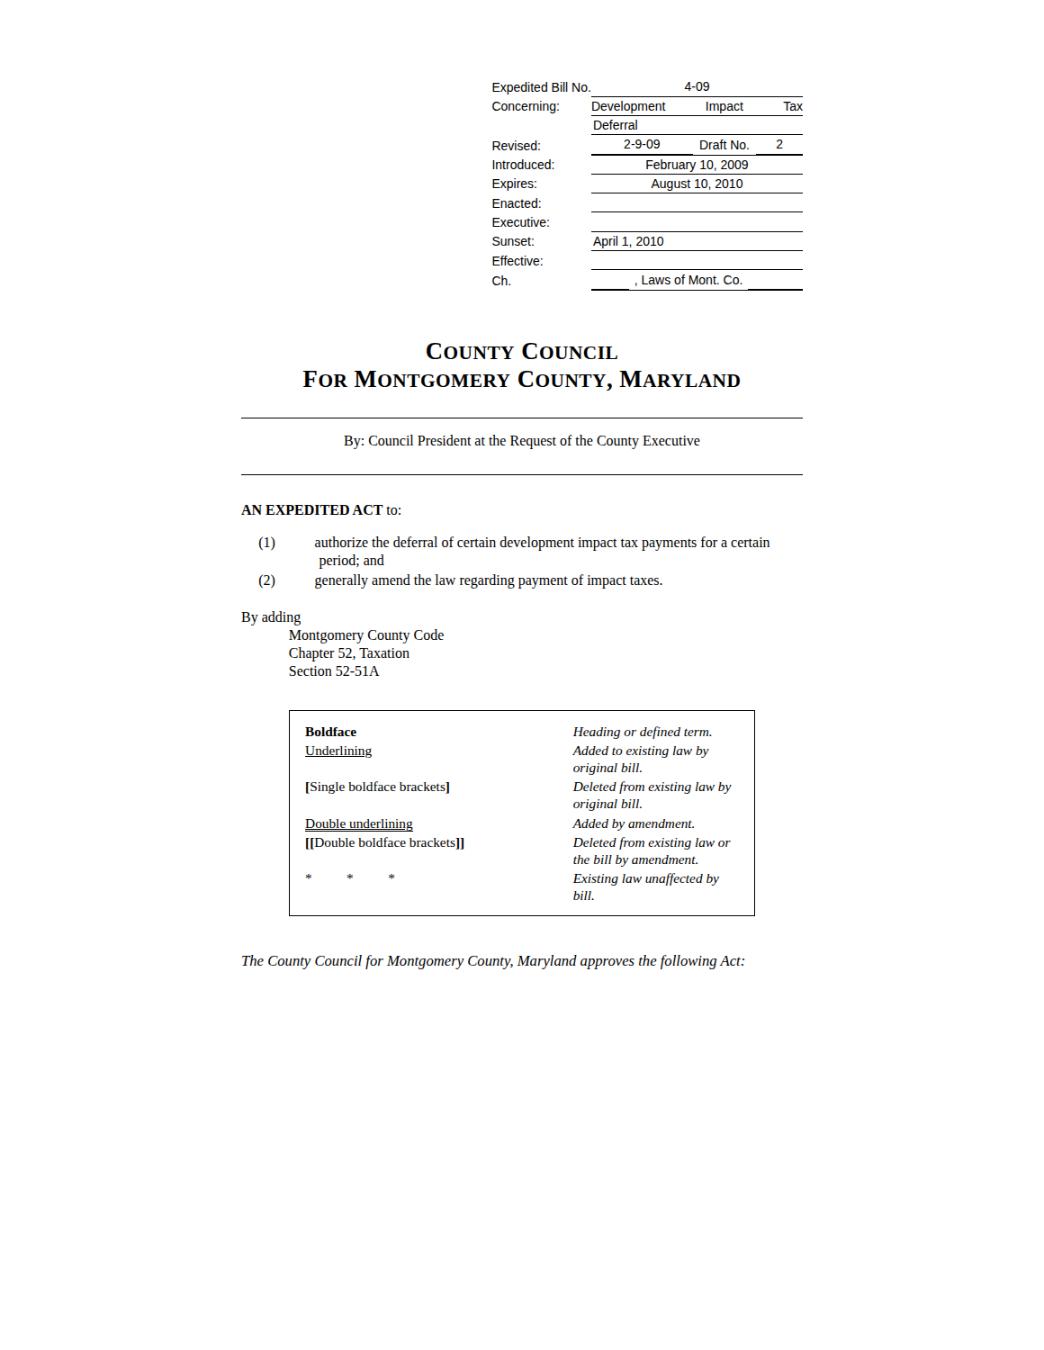| Expedited Bill No. | 4-09 |
| Concerning: | Development Impact Tax |
| | Deferral |
| Revised: | / 2-9-09 / Draft No. / 2 / |
| Introduced: | February 10, 2009 |
| Expires: | August 10, 2010 |
| Enacted: | |
| Executive: | |
| Sunset: | April 1, 2010 |
| Effective: | |
| Ch. | / / , Laws of Mont. Co. / / |
COUNTY COUNCIL
FOR MONTGOMERY COUNTY, MARYLAND
By: Council President at the Request of the County Executive
AN EXPEDITED ACT to:
(1) authorize the deferral of certain development impact tax payments for a certain period; and
(2) generally amend the law regarding payment of impact taxes.
By adding
Montgomery County Code
Chapter 52, Taxation
Section 52-51A
| Boldface | Heading or defined term. |
| Underlining | Added to existing law by original bill. |
| [ Single boldface brackets ] | Deleted from existing law by original bill. |
| Double underlining | Added by amendment. |
| [[ Double boldface brackets ]] | Deleted from existing law or the bill by amendment. |
| * * * | Existing law unaffected by bill. |
The County Council for Montgomery County, Maryland approves the following Act: